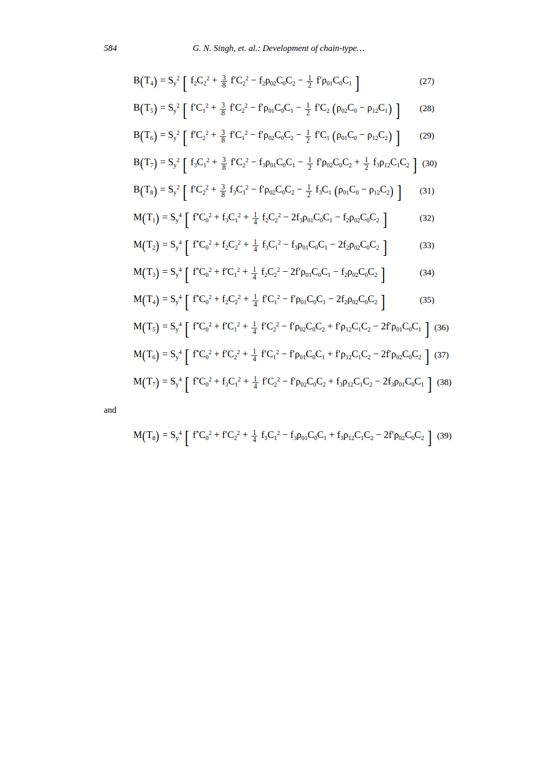584 G. N. Singh, et. al.: Development of chain-type…
B(T4) = Sy2 [ f2C22 + 38 f′C22 − f2ρ02C0C2 − 12 f′ρ01C0C1 ]
(27)
B(T5) = Sy2 [ f′C12 + 38 f′C22 − f′ρ01C0C1 − 12 f′C2 (ρ02C0 − ρ12C1) ]
(28)
B(T6) = Sy2 [ f′C22 + 38 f′C12 − f′ρ02C0C2 − 12 f′C1 (ρ01C0 − ρ12C2) ]
(29)
B(T7) = Sy2 [ f3C12 + 38 f′C22 − f3ρ01C0C1 − 12 f′ρ02C0C2 + 12 f3ρ12C1C2 ]
(30)
B(T8) = Sy2 [ f′C22 + 38 f3C12 − f′ρ02C0C2 − 12 f3C1 (ρ01C0 − ρ12C2) ]
(31)
M(T1) = Sy4 [ f*C02 + f3C12 + 14 f2C22 − 2f3ρ01C0C1 − f2ρ02C0C2 ]
(32)
M(T2) = Sy4 [ f*C02 + f2C22 + 14 f3C12 − f3ρ01C0C1 − 2f2ρ02C0C2 ]
(33)
M(T3) = Sy4 [ f*C02 + f′C12 + 14 f2C22 − 2f′ρ01C0C1 − f2ρ02C0C2 ]
(34)
M(T4) = Sy4 [ f*C02 + f2C22 + 14 f′C12 − f′ρ01C0C1 − 2f2ρ02C0C2 ]
(35)
M(T5) = Sy4 [ f*C02 + f′C12 + 14 f′C22 − f′ρ02C0C2 + f′ρ12C1C2 − 2f′ρ01C0C1 ]
(36)
M(T6) = Sy4 [ f*C02 + f′C22 + 14 f′C12 − f′ρ01C0C1 + f′ρ12C1C2 − 2f′ρ02C0C2 ]
(37)
M(T7) = Sy4 [ f*C02 + f3C12 + 14 f′C22 − f′ρ02C0C2 + f3ρ12C1C2 − 2f3ρ01C0C1 ]
(38)
and
M(T8) = Sy4 [ f*C02 + f′C22 + 14 f3C12 − f3ρ01C0C1 + f3ρ12C1C2 − 2f′ρ02C0C2 ]
(39)